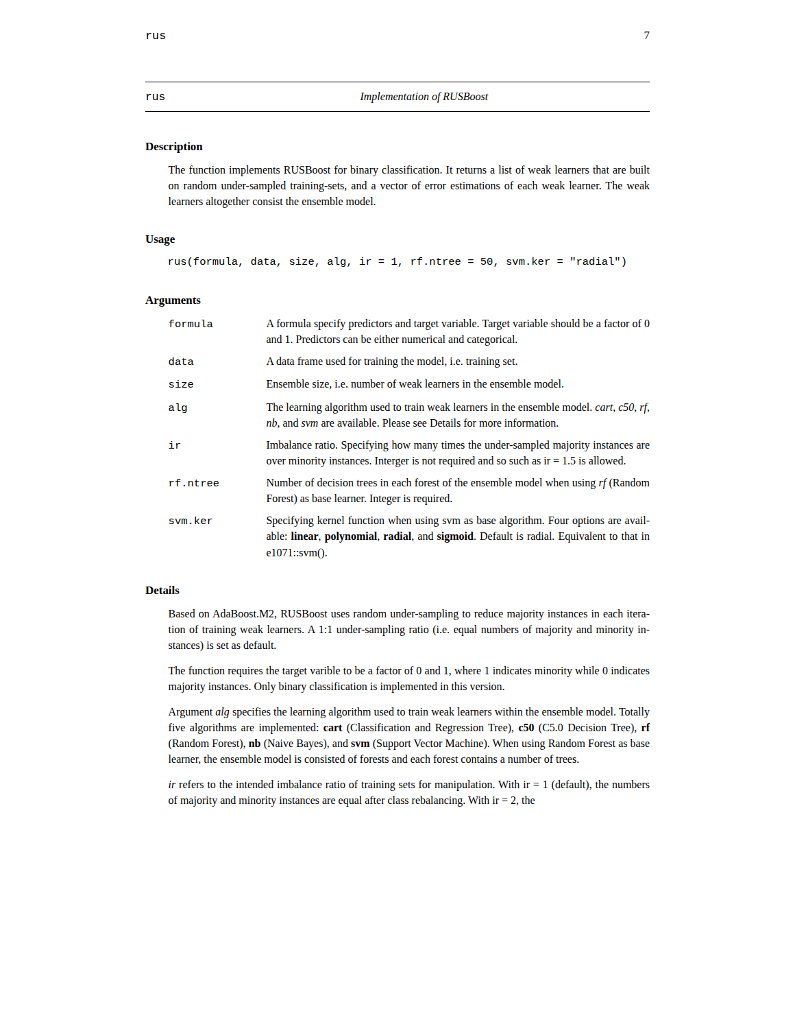rus 7
rus Implementation of RUSBoost
Description
The function implements RUSBoost for binary classification. It returns a list of weak learners that are built on random under-sampled training-sets, and a vector of error estimations of each weak learner. The weak learners altogether consist the ensemble model.
Usage
rus(formula, data, size, alg, ir = 1, rf.ntree = 50, svm.ker = "radial")
Arguments
formula
A formula specify predictors and target variable. Target variable should be a factor of 0 and 1. Predictors can be either numerical and categorical.
data
A data frame used for training the model, i.e. training set.
size
Ensemble size, i.e. number of weak learners in the ensemble model.
alg
The learning algorithm used to train weak learners in the ensemble model. cart, c50, rf, nb, and svm are available. Please see Details for more information.
ir
Imbalance ratio. Specifying how many times the under-sampled majority instances are over minority instances. Interger is not required and so such as ir = 1.5 is allowed.
rf.ntree
Number of decision trees in each forest of the ensemble model when using rf (Random Forest) as base learner. Integer is required.
svm.ker
Specifying kernel function when using svm as base algorithm. Four options are available: linear, polynomial, radial, and sigmoid. Default is radial. Equivalent to that in e1071::svm().
Details
Based on AdaBoost.M2, RUSBoost uses random under-sampling to reduce majority instances in each iteration of training weak learners. A 1:1 under-sampling ratio (i.e. equal numbers of majority and minority instances) is set as default.
The function requires the target varible to be a factor of 0 and 1, where 1 indicates minority while 0 indicates majority instances. Only binary classification is implemented in this version.
Argument alg specifies the learning algorithm used to train weak learners within the ensemble model. Totally five algorithms are implemented: cart (Classification and Regression Tree), c50 (C5.0 Decision Tree), rf (Random Forest), nb (Naive Bayes), and svm (Support Vector Machine). When using Random Forest as base learner, the ensemble model is consisted of forests and each forest contains a number of trees.
ir refers to the intended imbalance ratio of training sets for manipulation. With ir = 1 (default), the numbers of majority and minority instances are equal after class rebalancing. With ir = 2, the